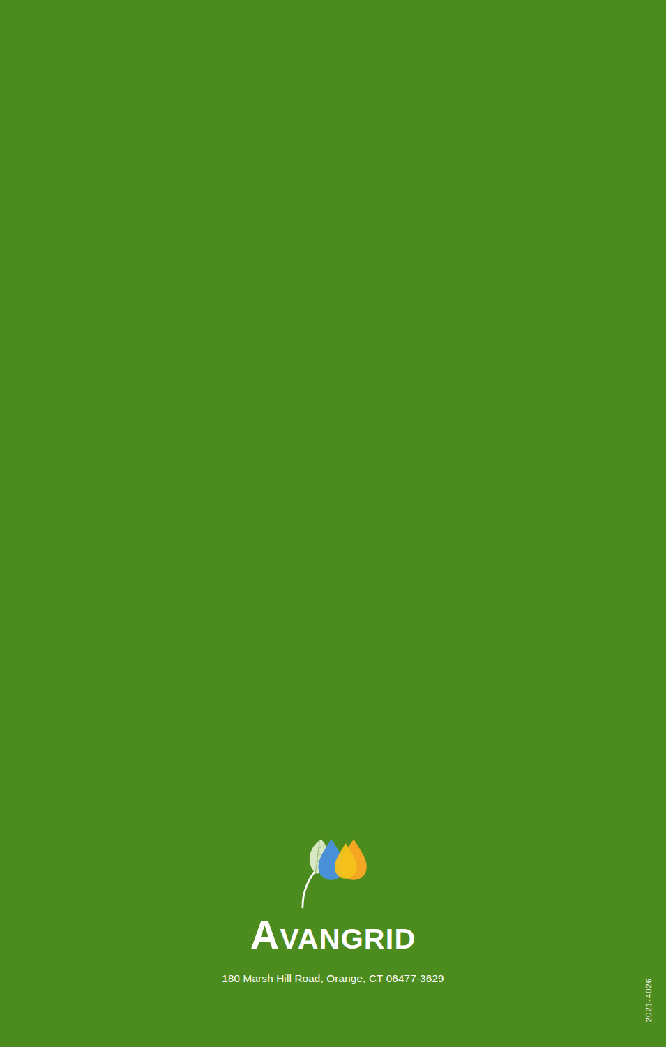Avangrid logo
AVANGRID
180 Marsh Hill Road, Orange, CT 06477-3629
2021-4026